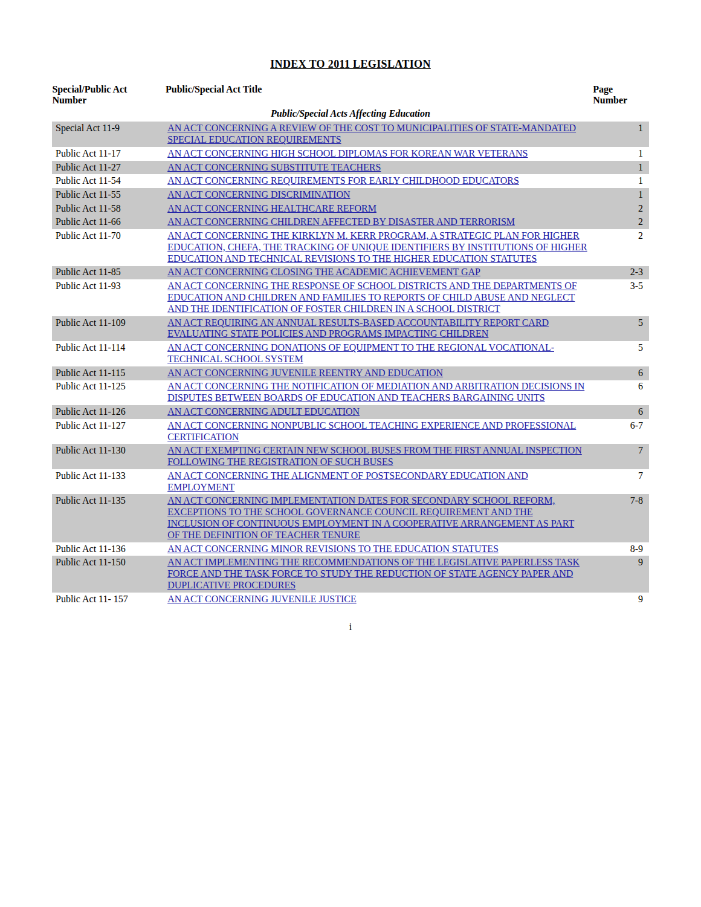INDEX TO 2011 LEGISLATION
| Special/Public Act Number | Public/Special Act Title | Page Number |
| --- | --- | --- |
| Public/Special Acts Affecting Education |
| Special Act 11-9 | AN ACT CONCERNING A REVIEW OF THE COST TO MUNICIPALITIES OF STATE-MANDATED SPECIAL EDUCATION REQUIREMENTS | 1 |
| Public Act 11-17 | AN ACT CONCERNING HIGH SCHOOL DIPLOMAS FOR KOREAN WAR VETERANS | 1 |
| Public Act 11-27 | AN ACT CONCERNING SUBSTITUTE TEACHERS | 1 |
| Public Act 11-54 | AN ACT CONCERNING REQUIREMENTS FOR EARLY CHILDHOOD EDUCATORS | 1 |
| Public Act 11-55 | AN ACT CONCERNING DISCRIMINATION | 1 |
| Public Act 11-58 | AN ACT CONCERNING HEALTHCARE REFORM | 2 |
| Public Act 11-66 | AN ACT CONCERNING CHILDREN AFFECTED BY DISASTER AND TERRORISM | 2 |
| Public Act 11-70 | AN ACT CONCERNING THE KIRKLYN M. KERR PROGRAM, A STRATEGIC PLAN FOR HIGHER EDUCATION, CHEFA, THE TRACKING OF UNIQUE IDENTIFIERS BY INSTITUTIONS OF HIGHER EDUCATION AND TECHNICAL REVISIONS TO THE HIGHER EDUCATION STATUTES | 2 |
| Public Act 11-85 | AN ACT CONCERNING CLOSING THE ACADEMIC ACHIEVEMENT GAP | 2-3 |
| Public Act 11-93 | AN ACT CONCERNING THE RESPONSE OF SCHOOL DISTRICTS AND THE DEPARTMENTS OF EDUCATION AND CHILDREN AND FAMILIES TO REPORTS OF CHILD ABUSE AND NEGLECT AND THE IDENTIFICATION OF FOSTER CHILDREN IN A SCHOOL DISTRICT | 3-5 |
| Public Act 11-109 | AN ACT REQUIRING AN ANNUAL RESULTS-BASED ACCOUNTABILITY REPORT CARD EVALUATING STATE POLICIES AND PROGRAMS IMPACTING CHILDREN | 5 |
| Public Act 11-114 | AN ACT CONCERNING DONATIONS OF EQUIPMENT TO THE REGIONAL VOCATIONAL-TECHNICAL SCHOOL SYSTEM | 5 |
| Public Act 11-115 | AN ACT CONCERNING JUVENILE REENTRY AND EDUCATION | 6 |
| Public Act 11-125 | AN ACT CONCERNING THE NOTIFICATION OF MEDIATION AND ARBITRATION DECISIONS IN DISPUTES BETWEEN BOARDS OF EDUCATION AND TEACHERS BARGAINING UNITS | 6 |
| Public Act 11-126 | AN ACT CONCERNING ADULT EDUCATION | 6 |
| Public Act 11-127 | AN ACT CONCERNING NONPUBLIC SCHOOL TEACHING EXPERIENCE AND PROFESSIONAL CERTIFICATION | 6-7 |
| Public Act 11-130 | AN ACT EXEMPTING CERTAIN NEW SCHOOL BUSES FROM THE FIRST ANNUAL INSPECTION FOLLOWING THE REGISTRATION OF SUCH BUSES | 7 |
| Public Act 11-133 | AN ACT CONCERNING THE ALIGNMENT OF POSTSECONDARY EDUCATION AND EMPLOYMENT | 7 |
| Public Act 11-135 | AN ACT CONCERNING IMPLEMENTATION DATES FOR SECONDARY SCHOOL REFORM, EXCEPTIONS TO THE SCHOOL GOVERNANCE COUNCIL REQUIREMENT AND THE INCLUSION OF CONTINUOUS EMPLOYMENT IN A COOPERATIVE ARRANGEMENT AS PART OF THE DEFINITION OF TEACHER TENURE | 7-8 |
| Public Act 11-136 | AN ACT CONCERNING MINOR REVISIONS TO THE EDUCATION STATUTES | 8-9 |
| Public Act 11-150 | AN ACT IMPLEMENTING THE RECOMMENDATIONS OF THE LEGISLATIVE PAPERLESS TASK FORCE AND THE TASK FORCE TO STUDY THE REDUCTION OF STATE AGENCY PAPER AND DUPLICATIVE PROCEDURES | 9 |
| Public Act 11- 157 | AN ACT CONCERNING JUVENILE JUSTICE | 9 |
i